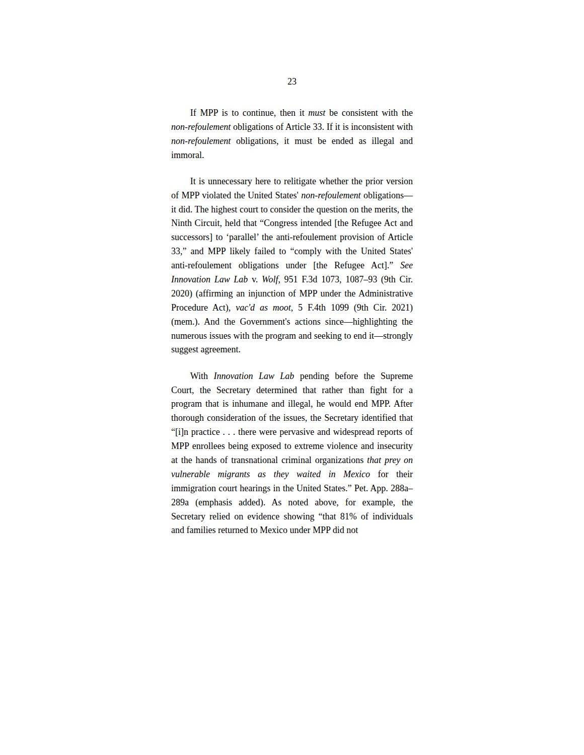23
If MPP is to continue, then it must be consistent with the non-refoulement obligations of Article 33. If it is inconsistent with non-refoulement obligations, it must be ended as illegal and immoral.
It is unnecessary here to relitigate whether the prior version of MPP violated the United States' non-refoulement obligations—it did. The highest court to consider the question on the merits, the Ninth Circuit, held that “Congress intended [the Refugee Act and successors] to ‘parallel’ the anti-refoulement provision of Article 33,” and MPP likely failed to “comply with the United States' anti-refoulement obligations under [the Refugee Act].” See Innovation Law Lab v. Wolf, 951 F.3d 1073, 1087–93 (9th Cir. 2020) (affirming an injunction of MPP under the Administrative Procedure Act), vac'd as moot, 5 F.4th 1099 (9th Cir. 2021) (mem.). And the Government's actions since—highlighting the numerous issues with the program and seeking to end it—strongly suggest agreement.
With Innovation Law Lab pending before the Supreme Court, the Secretary determined that rather than fight for a program that is inhumane and illegal, he would end MPP. After thorough consideration of the issues, the Secretary identified that “[i]n practice . . . there were pervasive and widespread reports of MPP enrollees being exposed to extreme violence and insecurity at the hands of transnational criminal organizations that prey on vulnerable migrants as they waited in Mexico for their immigration court hearings in the United States.” Pet. App. 288a–289a (emphasis added). As noted above, for example, the Secretary relied on evidence showing “that 81% of individuals and families returned to Mexico under MPP did not